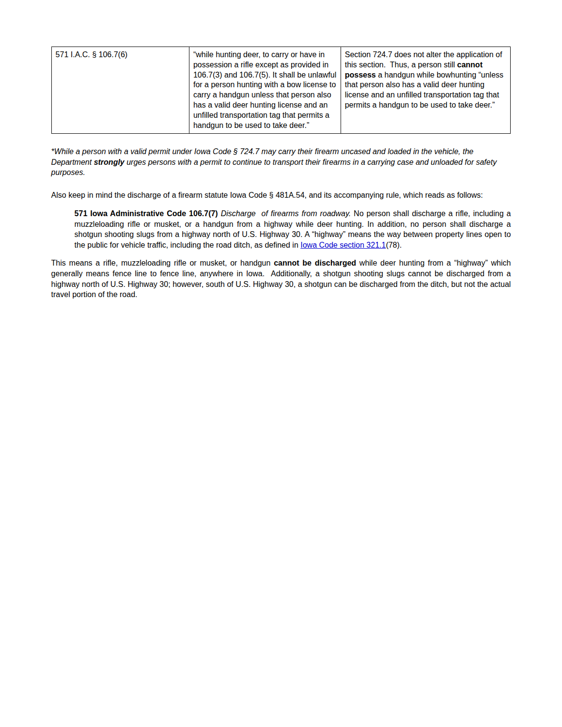| 571 I.A.C. § 106.7(6) | “while hunting deer, to carry or have in possession a rifle except as provided in 106.7(3) and 106.7(5). It shall be unlawful for a person hunting with a bow license to carry a handgun unless that person also has a valid deer hunting license and an unfilled transportation tag that permits a handgun to be used to take deer.” | Section 724.7 does not alter the application of this section. Thus, a person still cannot possess a handgun while bowhunting “unless that person also has a valid deer hunting license and an unfilled transportation tag that permits a handgun to be used to take deer.” |
*While a person with a valid permit under Iowa Code § 724.7 may carry their firearm uncased and loaded in the vehicle, the Department strongly urges persons with a permit to continue to transport their firearms in a carrying case and unloaded for safety purposes.
Also keep in mind the discharge of a firearm statute Iowa Code § 481A.54, and its accompanying rule, which reads as follows:
571 Iowa Administrative Code 106.7(7) Discharge of firearms from roadway. No person shall discharge a rifle, including a muzzleloading rifle or musket, or a handgun from a highway while deer hunting. In addition, no person shall discharge a shotgun shooting slugs from a highway north of U.S. Highway 30. A “highway” means the way between property lines open to the public for vehicle traffic, including the road ditch, as defined in Iowa Code section 321.1(78).
This means a rifle, muzzleloading rifle or musket, or handgun cannot be discharged while deer hunting from a “highway” which generally means fence line to fence line, anywhere in Iowa. Additionally, a shotgun shooting slugs cannot be discharged from a highway north of U.S. Highway 30; however, south of U.S. Highway 30, a shotgun can be discharged from the ditch, but not the actual travel portion of the road.